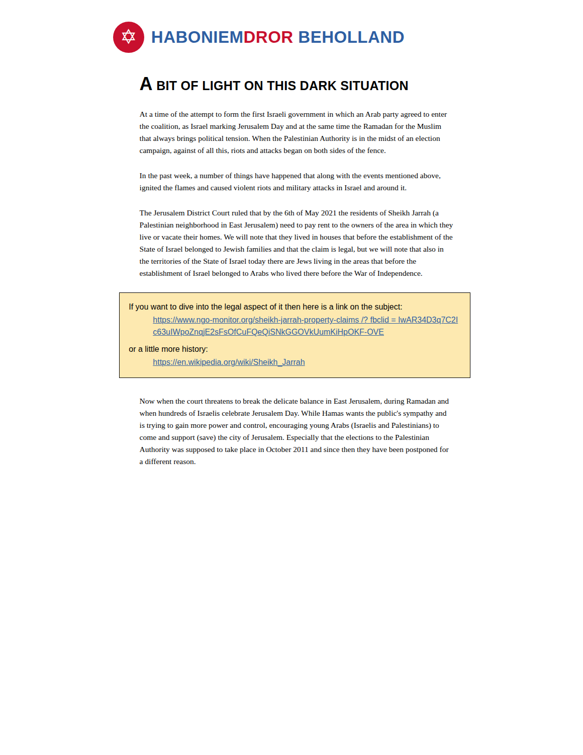HABONIEM DROR BE HOLLAND
A bit of light on this dark situation
At a time of the attempt to form the first Israeli government in which an Arab party agreed to enter the coalition, as Israel marking Jerusalem Day and at the same time the Ramadan for the Muslim that always brings political tension. When the Palestinian Authority is in the midst of an election campaign, against of all this, riots and attacks began on both sides of the fence.
In the past week, a number of things have happened that along with the events mentioned above, ignited the flames and caused violent riots and military attacks in Israel and around it.
The Jerusalem District Court ruled that by the 6th of May 2021 the residents of Sheikh Jarrah (a Palestinian neighborhood in East Jerusalem) need to pay rent to the owners of the area in which they live or vacate their homes. We will note that they lived in houses that before the establishment of the State of Israel belonged to Jewish families and that the claim is legal, but we will note that also in the territories of the State of Israel today there are Jews living in the areas that before the establishment of Israel belonged to Arabs who lived there before the War of Independence.
If you want to dive into the legal aspect of it then here is a link on the subject: https://www.ngo-monitor.org/sheikh-jarrah-property-claims /? fbclid = IwAR34D3q7C2Ic63uIWpoZnqjE2sFsOfCuFQeQiSNkGGOVkUumKiHpOKF-OVE or a little more history: https://en.wikipedia.org/wiki/Sheikh_Jarrah
Now when the court threatens to break the delicate balance in East Jerusalem, during Ramadan and when hundreds of Israelis celebrate Jerusalem Day. While Hamas wants the public's sympathy and is trying to gain more power and control, encouraging young Arabs (Israelis and Palestinians) to come and support (save) the city of Jerusalem. Especially that the elections to the Palestinian Authority was supposed to take place in October 2011 and since then they have been postponed for a different reason.